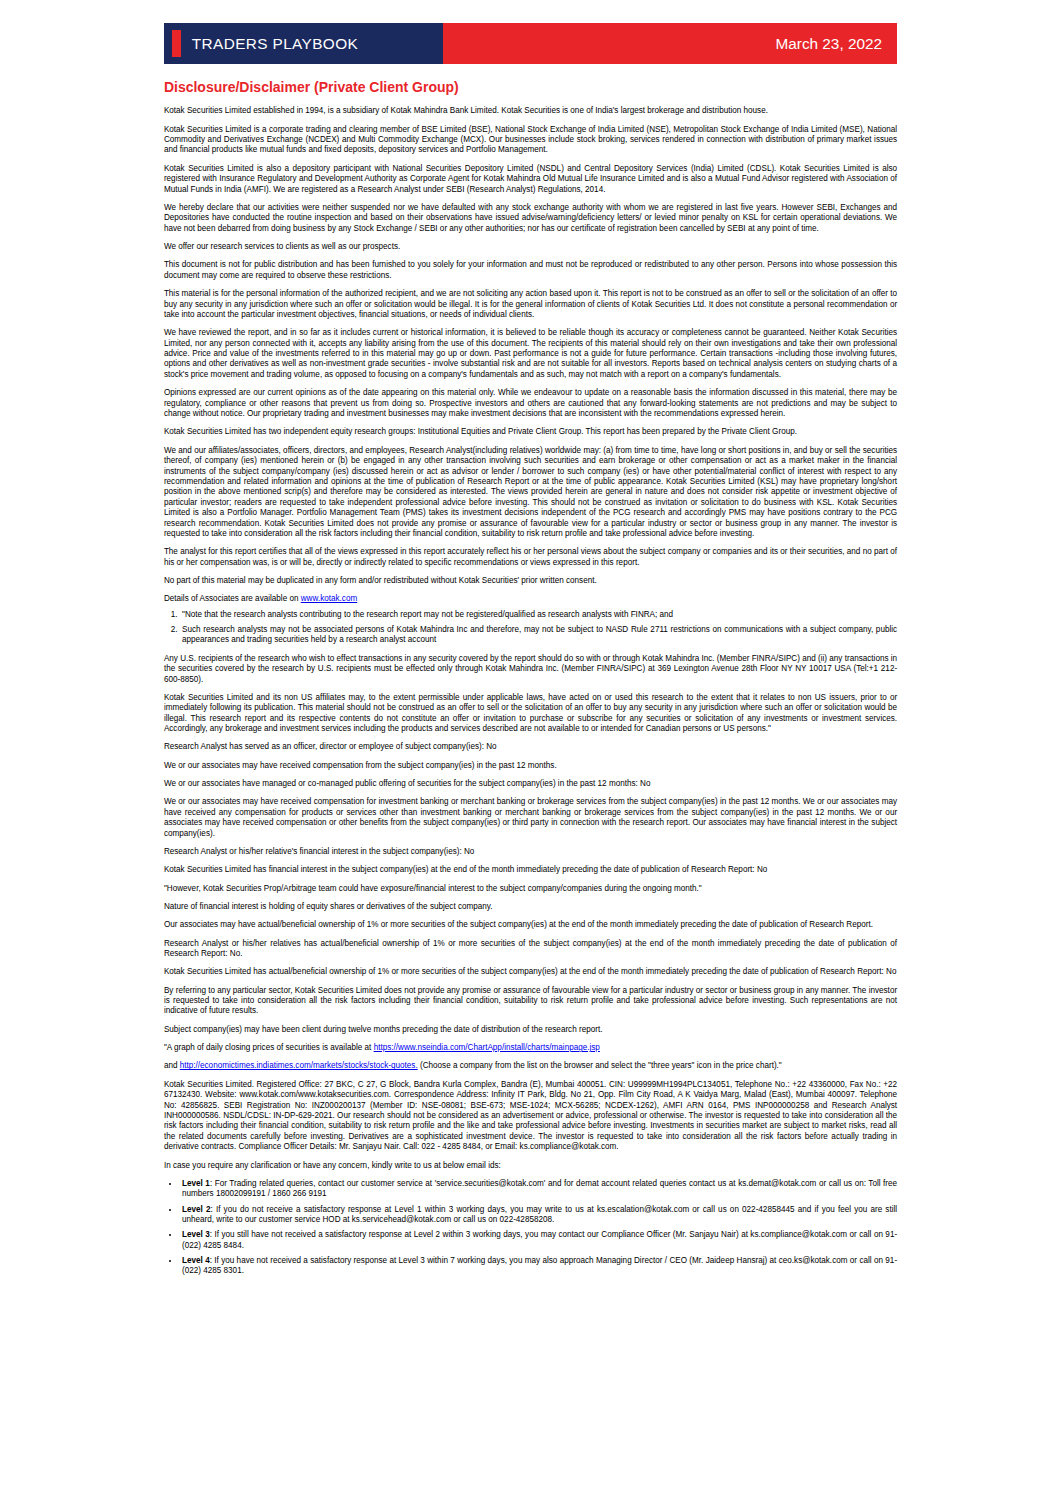TRADERS PLAYBOOK
March 23, 2022
Disclosure/Disclaimer (Private Client Group)
Kotak Securities Limited established in 1994, is a subsidiary of Kotak Mahindra Bank Limited. Kotak Securities is one of India's largest brokerage and distribution house.
Kotak Securities Limited is a corporate trading and clearing member of BSE Limited (BSE), National Stock Exchange of India Limited (NSE), Metropolitan Stock Exchange of India Limited (MSE), National Commodity and Derivatives Exchange (NCDEX) and Multi Commodity Exchange (MCX). Our businesses include stock broking, services rendered in connection with distribution of primary market issues and financial products like mutual funds and fixed deposits, depository services and Portfolio Management.
Kotak Securities Limited is also a depository participant with National Securities Depository Limited (NSDL) and Central Depository Services (India) Limited (CDSL). Kotak Securities Limited is also registered with Insurance Regulatory and Development Authority as Corporate Agent for Kotak Mahindra Old Mutual Life Insurance Limited and is also a Mutual Fund Advisor registered with Association of Mutual Funds in India (AMFI). We are registered as a Research Analyst under SEBI (Research Analyst) Regulations, 2014.
We hereby declare that our activities were neither suspended nor we have defaulted with any stock exchange authority with whom we are registered in last five years. However SEBI, Exchanges and Depositories have conducted the routine inspection and based on their observations have issued advise/warning/deficiency letters/ or levied minor penalty on KSL for certain operational deviations. We have not been debarred from doing business by any Stock Exchange / SEBI or any other authorities; nor has our certificate of registration been cancelled by SEBI at any point of time.
We offer our research services to clients as well as our prospects.
This document is not for public distribution and has been furnished to you solely for your information and must not be reproduced or redistributed to any other person. Persons into whose possession this document may come are required to observe these restrictions.
This material is for the personal information of the authorized recipient, and we are not soliciting any action based upon it. This report is not to be construed as an offer to sell or the solicitation of an offer to buy any security in any jurisdiction where such an offer or solicitation would be illegal. It is for the general information of clients of Kotak Securities Ltd. It does not constitute a personal recommendation or take into account the particular investment objectives, financial situations, or needs of individual clients.
We have reviewed the report, and in so far as it includes current or historical information, it is believed to be reliable though its accuracy or completeness cannot be guaranteed. Neither Kotak Securities Limited, nor any person connected with it, accepts any liability arising from the use of this document. The recipients of this material should rely on their own investigations and take their own professional advice. Price and value of the investments referred to in this material may go up or down. Past performance is not a guide for future performance. Certain transactions -including those involving futures, options and other derivatives as well as non-investment grade securities - involve substantial risk and are not suitable for all investors. Reports based on technical analysis centers on studying charts of a stock's price movement and trading volume, as opposed to focusing on a company's fundamentals and as such, may not match with a report on a company's fundamentals.
Opinions expressed are our current opinions as of the date appearing on this material only. While we endeavour to update on a reasonable basis the information discussed in this material, there may be regulatory, compliance or other reasons that prevent us from doing so. Prospective investors and others are cautioned that any forward-looking statements are not predictions and may be subject to change without notice. Our proprietary trading and investment businesses may make investment decisions that are inconsistent with the recommendations expressed herein.
Kotak Securities Limited has two independent equity research groups: Institutional Equities and Private Client Group. This report has been prepared by the Private Client Group.
We and our affiliates/associates, officers, directors, and employees, Research Analyst(including relatives) worldwide may: (a) from time to time, have long or short positions in, and buy or sell the securities thereof, of company (ies) mentioned herein or (b) be engaged in any other transaction involving such securities and earn brokerage or other compensation or act as a market maker in the financial instruments of the subject company/company (ies) discussed herein or act as advisor or lender / borrower to such company (ies) or have other potential/material conflict of interest with respect to any recommendation and related information and opinions at the time of publication of Research Report or at the time of public appearance. Kotak Securities Limited (KSL) may have proprietary long/short position in the above mentioned scrip(s) and therefore may be considered as interested. The views provided herein are general in nature and does not consider risk appetite or investment objective of particular investor; readers are requested to take independent professional advice before investing. This should not be construed as invitation or solicitation to do business with KSL. Kotak Securities Limited is also a Portfolio Manager. Portfolio Management Team (PMS) takes its investment decisions independent of the PCG research and accordingly PMS may have positions contrary to the PCG research recommendation. Kotak Securities Limited does not provide any promise or assurance of favourable view for a particular industry or sector or business group in any manner. The investor is requested to take into consideration all the risk factors including their financial condition, suitability to risk return profile and take professional advice before investing.
The analyst for this report certifies that all of the views expressed in this report accurately reflect his or her personal views about the subject company or companies and its or their securities, and no part of his or her compensation was, is or will be, directly or indirectly related to specific recommendations or views expressed in this report.
No part of this material may be duplicated in any form and/or redistributed without Kotak Securities' prior written consent.
Details of Associates are available on www.kotak.com
"Note that the research analysts contributing to the research report may not be registered/qualified as research analysts with FINRA; and
Such research analysts may not be associated persons of Kotak Mahindra Inc and therefore, may not be subject to NASD Rule 2711 restrictions on communications with a subject company, public appearances and trading securities held by a research analyst account
Any U.S. recipients of the research who wish to effect transactions in any security covered by the report should do so with or through Kotak Mahindra Inc. (Member FINRA/SIPC) and (ii) any transactions in the securities covered by the research by U.S. recipients must be effected only through Kotak Mahindra Inc. (Member FINRA/SIPC) at 369 Lexington Avenue 28th Floor NY NY 10017 USA (Tel:+1 212-600-8850).
Kotak Securities Limited and its non US affiliates may, to the extent permissible under applicable laws, have acted on or used this research to the extent that it relates to non US issuers, prior to or immediately following its publication. This material should not be construed as an offer to sell or the solicitation of an offer to buy any security in any jurisdiction where such an offer or solicitation would be illegal. This research report and its respective contents do not constitute an offer or invitation to purchase or subscribe for any securities or solicitation of any investments or investment services. Accordingly, any brokerage and investment services including the products and services described are not available to or intended for Canadian persons or US persons."
Research Analyst has served as an officer, director or employee of subject company(ies): No
We or our associates may have received compensation from the subject company(ies) in the past 12 months.
We or our associates have managed or co-managed public offering of securities for the subject company(ies) in the past 12 months: No
We or our associates may have received compensation for investment banking or merchant banking or brokerage services from the subject company(ies) in the past 12 months. We or our associates may have received any compensation for products or services other than investment banking or merchant banking or brokerage services from the subject company(ies) in the past 12 months. We or our associates may have received compensation or other benefits from the subject company(ies) or third party in connection with the research report. Our associates may have financial interest in the subject company(ies).
Research Analyst or his/her relative's financial interest in the subject company(ies): No
Kotak Securities Limited has financial interest in the subject company(ies) at the end of the month immediately preceding the date of publication of Research Report: No
"However, Kotak Securities Prop/Arbitrage team could have exposure/financial interest to the subject company/companies during the ongoing month."
Nature of financial interest is holding of equity shares or derivatives of the subject company.
Our associates may have actual/beneficial ownership of 1% or more securities of the subject company(ies) at the end of the month immediately preceding the date of publication of Research Report.
Research Analyst or his/her relatives has actual/beneficial ownership of 1% or more securities of the subject company(ies) at the end of the month immediately preceding the date of publication of Research Report: No.
Kotak Securities Limited has actual/beneficial ownership of 1% or more securities of the subject company(ies) at the end of the month immediately preceding the date of publication of Research Report: No
By referring to any particular sector, Kotak Securities Limited does not provide any promise or assurance of favourable view for a particular industry or sector or business group in any manner. The investor is requested to take into consideration all the risk factors including their financial condition, suitability to risk return profile and take professional advice before investing. Such representations are not indicative of future results.
Subject company(ies) may have been client during twelve months preceding the date of distribution of the research report.
"A graph of daily closing prices of securities is available at https://www.nseindia.com/ChartApp/install/charts/mainpage.jsp
and http://economictimes.indiatimes.com/markets/stocks/stock-quotes. (Choose a company from the list on the browser and select the "three years" icon in the price chart)."
Kotak Securities Limited. Registered Office: 27 BKC, C 27, G Block, Bandra Kurla Complex, Bandra (E), Mumbai 400051. CIN: U99999MH1994PLC134051, Telephone No.: +22 43360000, Fax No.: +22 67132430. Website: www.kotak.com/www.kotaksecurities.com. Correspondence Address: Infinity IT Park, Bldg. No 21, Opp. Film City Road, A K Vaidya Marg, Malad (East), Mumbai 400097. Telephone No: 42856825. SEBI Registration No: INZ000200137 (Member ID: NSE-08081; BSE-673; MSE-1024; MCX-56285; NCDEX-1262), AMFI ARN 0164, PMS INP000000258 and Research Analyst INH000000586. NSDL/CDSL: IN-DP-629-2021. Our research should not be considered as an advertisement or advice, professional or otherwise. The investor is requested to take into consideration all the risk factors including their financial condition, suitability to risk return profile and the like and take professional advice before investing. Investments in securities market are subject to market risks, read all the related documents carefully before investing. Derivatives are a sophisticated investment device. The investor is requested to take into consideration all the risk factors before actually trading in derivative contracts. Compliance Officer Details: Mr. Sanjayu Nair. Call: 022 - 4285 8484, or Email: ks.compliance@kotak.com.
In case you require any clarification or have any concern, kindly write to us at below email ids:
Level 1: For Trading related queries, contact our customer service at 'service.securities@kotak.com' and for demat account related queries contact us at ks.demat@kotak.com or call us on: Toll free numbers 18002099191 / 1860 266 9191
Level 2: If you do not receive a satisfactory response at Level 1 within 3 working days, you may write to us at ks.escalation@kotak.com or call us on 022-42858445 and if you feel you are still unheard, write to our customer service HOD at ks.servicehead@kotak.com or call us on 022-42858208.
Level 3: If you still have not received a satisfactory response at Level 2 within 3 working days, you may contact our Compliance Officer (Mr. Sanjayu Nair) at ks.compliance@kotak.com or call on 91- (022) 4285 8484.
Level 4: If you have not received a satisfactory response at Level 3 within 7 working days, you may also approach Managing Director / CEO (Mr. Jaideep Hansraj) at ceo.ks@kotak.com or call on 91-(022) 4285 8301.